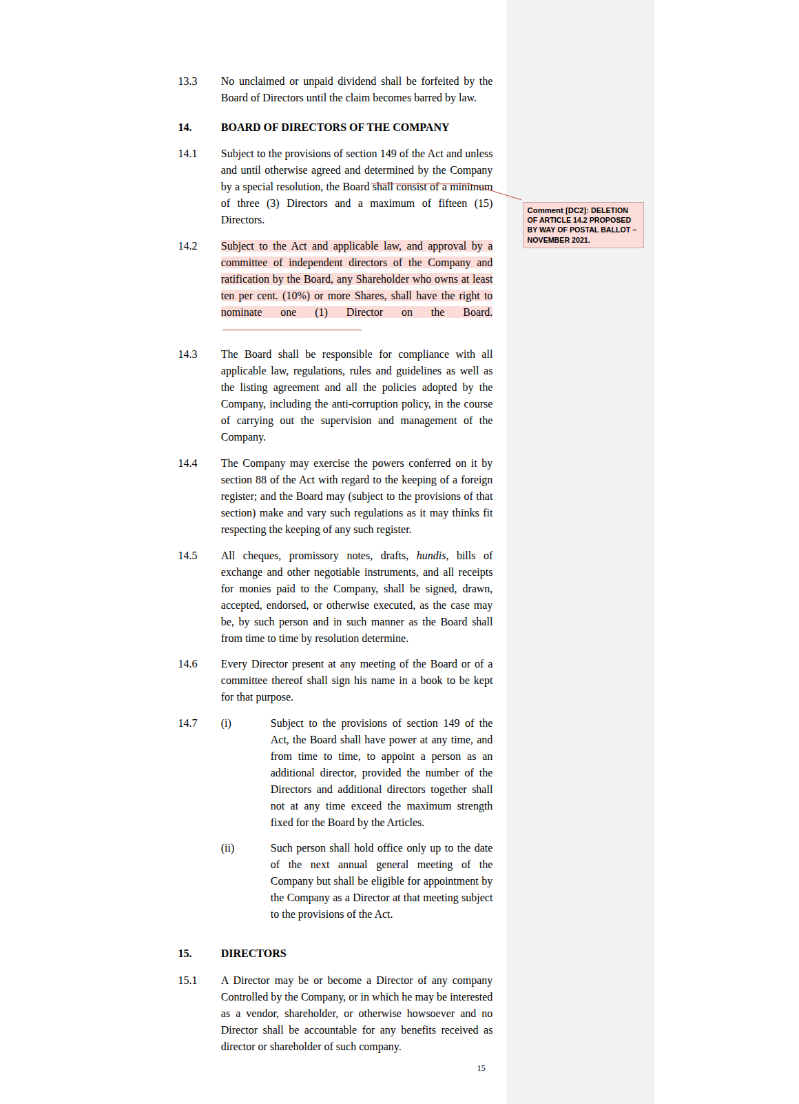13.3
No unclaimed or unpaid dividend shall be forfeited by the Board of Directors until the claim becomes barred by law.
14.
Board of Directors of the Company
14.1
Subject to the provisions of section 149 of the Act and unless and until otherwise agreed and determined by the Company by a special resolution, the Board shall consist of a minimum of three (3) Directors and a maximum of fifteen (15) Directors.
14.2
Subject to the Act and applicable law, and approval by a committee of independent directors of the Company and ratification by the Board, any Shareholder who owns at least ten per cent. (10%) or more Shares, shall have the right to nominate one (1) Director on the Board.
14.3
The Board shall be responsible for compliance with all applicable law, regulations, rules and guidelines as well as the listing agreement and all the policies adopted by the Company, including the anti-corruption policy, in the course of carrying out the supervision and management of the Company.
14.4
The Company may exercise the powers conferred on it by section 88 of the Act with regard to the keeping of a foreign register; and the Board may (subject to the provisions of that section) make and vary such regulations as it may thinks fit respecting the keeping of any such register.
14.5
All cheques, promissory notes, drafts, hundis, bills of exchange and other negotiable instruments, and all receipts for monies paid to the Company, shall be signed, drawn, accepted, endorsed, or otherwise executed, as the case may be, by such person and in such manner as the Board shall from time to time by resolution determine.
14.6
Every Director present at any meeting of the Board or of a committee thereof shall sign his name in a book to be kept for that purpose.
14.7
(i)
Subject to the provisions of section 149 of the Act, the Board shall have power at any time, and from time to time, to appoint a person as an additional director, provided the number of the Directors and additional directors together shall not at any time exceed the maximum strength fixed for the Board by the Articles.
(ii)
Such person shall hold office only up to the date of the next annual general meeting of the Company but shall be eligible for appointment by the Company as a Director at that meeting subject to the provisions of the Act.
15.
Directors
15.1
A Director may be or become a Director of any company Controlled by the Company, or in which he may be interested as a vendor, shareholder, or otherwise howsoever and no Director shall be accountable for any benefits received as director or shareholder of such company.
Comment [DC2]: DELETION OF ARTICLE 14.2 PROPOSED BY WAY OF POSTAL BALLOT – NOVEMBER 2021.
15